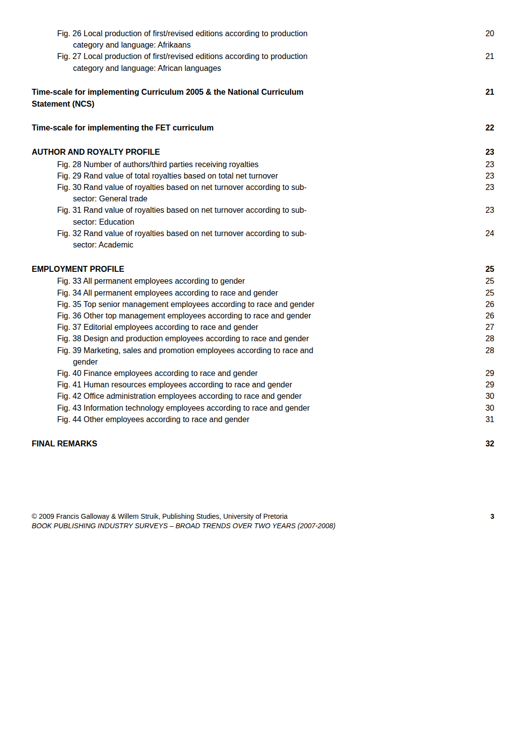| Fig. 26 Local production of first/revised editions according to production | 20 |
| category and language: Afrikaans | |
| Fig. 27 Local production of first/revised editions according to production | 21 |
| category and language: African languages | |
| Time-scale for implementing Curriculum 2005 & the National Curriculum | 21 |
| Statement (NCS) | |
| Time-scale for implementing the FET curriculum | 22 |
| AUTHOR AND ROYALTY PROFILE | 23 |
| Fig. 28 Number of authors/third parties receiving royalties | 23 |
| Fig. 29 Rand value of total royalties based on total net turnover | 23 |
| Fig. 30 Rand value of royalties based on net turnover according to sub- | 23 |
| sector: General trade | |
| Fig. 31 Rand value of royalties based on net turnover according to sub- | 23 |
| sector: Education | |
| Fig. 32 Rand value of royalties based on net turnover according to sub- | 24 |
| sector: Academic | |
| EMPLOYMENT PROFILE | 25 |
| Fig. 33 All permanent employees according to gender | 25 |
| Fig. 34 All permanent employees according to race and gender | 25 |
| Fig. 35 Top senior management employees according to race and gender | 26 |
| Fig. 36 Other top management employees according to race and gender | 26 |
| Fig. 37 Editorial employees according to race and gender | 27 |
| Fig. 38 Design and production employees according to race and gender | 28 |
| Fig. 39 Marketing, sales and promotion employees according to race and | 28 |
| gender | |
| Fig. 40 Finance employees according to race and gender | 29 |
| Fig. 41 Human resources employees according to race and gender | 29 |
| Fig. 42 Office administration employees according to race and gender | 30 |
| Fig. 43 Information technology employees according to race and gender | 30 |
| Fig. 44 Other employees according to race and gender | 31 |
| FINAL REMARKS | 32 |
© 2009 Francis Galloway & Willem Struik, Publishing Studies, University of Pretoria 3
BOOK PUBLISHING INDUSTRY SURVEYS – BROAD TRENDS OVER TWO YEARS (2007-2008)